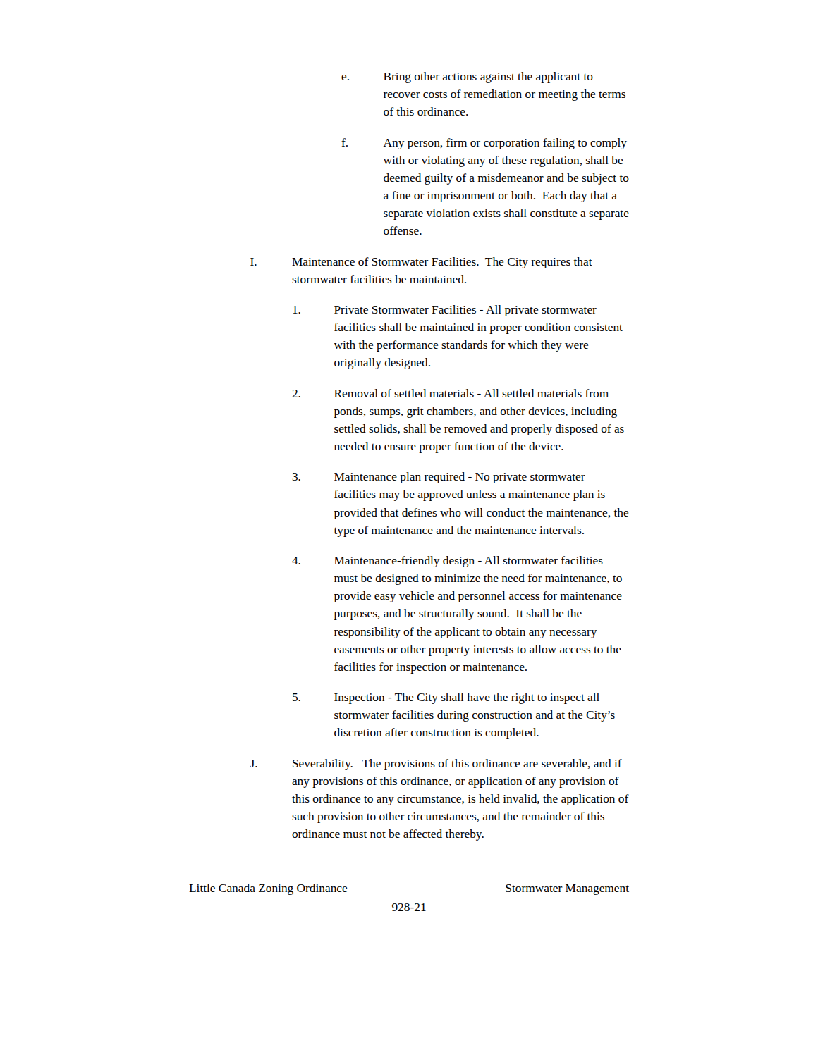e.
Bring other actions against the applicant to recover costs of remediation or meeting the terms of this ordinance.
f.
Any person, firm or corporation failing to comply with or violating any of these regulation, shall be deemed guilty of a misdemeanor and be subject to a fine or imprisonment or both. Each day that a separate violation exists shall constitute a separate offense.
I.
Maintenance of Stormwater Facilities. The City requires that stormwater facilities be maintained.
1.
Private Stormwater Facilities - All private stormwater facilities shall be maintained in proper condition consistent with the performance standards for which they were originally designed.
2.
Removal of settled materials - All settled materials from ponds, sumps, grit chambers, and other devices, including settled solids, shall be removed and properly disposed of as needed to ensure proper function of the device.
3.
Maintenance plan required - No private stormwater facilities may be approved unless a maintenance plan is provided that defines who will conduct the maintenance, the type of maintenance and the maintenance intervals.
4.
Maintenance-friendly design - All stormwater facilities must be designed to minimize the need for maintenance, to provide easy vehicle and personnel access for maintenance purposes, and be structurally sound. It shall be the responsibility of the applicant to obtain any necessary easements or other property interests to allow access to the facilities for inspection or maintenance.
5.
Inspection - The City shall have the right to inspect all stormwater facilities during construction and at the City’s discretion after construction is completed.
J.
Severability. The provisions of this ordinance are severable, and if any provisions of this ordinance, or application of any provision of this ordinance to any circumstance, is held invalid, the application of such provision to other circumstances, and the remainder of this ordinance must not be affected thereby.
Little Canada Zoning Ordinance
Stormwater Management
928-21